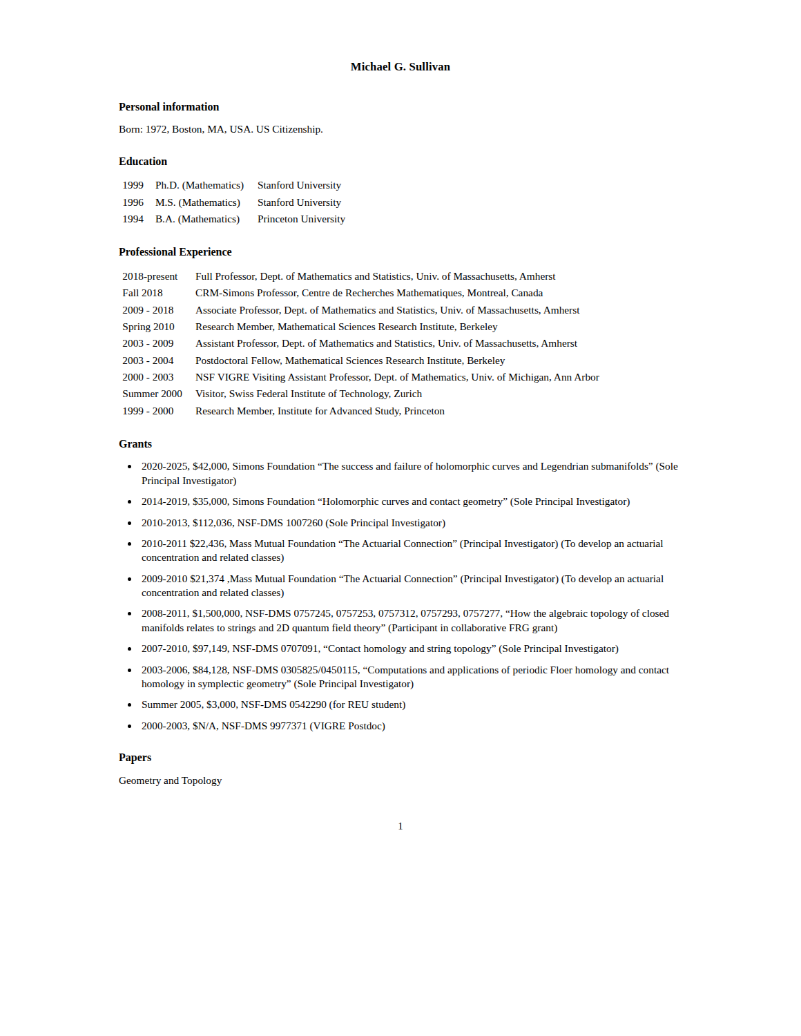Michael G. Sullivan
Personal information
Born: 1972, Boston, MA, USA. US Citizenship.
Education
| 1999 | Ph.D. (Mathematics) | Stanford University |
| 1996 | M.S. (Mathematics) | Stanford University |
| 1994 | B.A. (Mathematics) | Princeton University |
Professional Experience
| 2018-present | Full Professor, Dept. of Mathematics and Statistics, Univ. of Massachusetts, Amherst |
| Fall 2018 | CRM-Simons Professor, Centre de Recherches Mathematiques, Montreal, Canada |
| 2009 - 2018 | Associate Professor, Dept. of Mathematics and Statistics, Univ. of Massachusetts, Amherst |
| Spring 2010 | Research Member, Mathematical Sciences Research Institute, Berkeley |
| 2003 - 2009 | Assistant Professor, Dept. of Mathematics and Statistics, Univ. of Massachusetts, Amherst |
| 2003 - 2004 | Postdoctoral Fellow, Mathematical Sciences Research Institute, Berkeley |
| 2000 - 2003 | NSF VIGRE Visiting Assistant Professor, Dept. of Mathematics, Univ. of Michigan, Ann Arbor |
| Summer 2000 | Visitor, Swiss Federal Institute of Technology, Zurich |
| 1999 - 2000 | Research Member, Institute for Advanced Study, Princeton |
Grants
2020-2025, $42,000, Simons Foundation “The success and failure of holomorphic curves and Legendrian submanifolds” (Sole Principal Investigator)
2014-2019, $35,000, Simons Foundation “Holomorphic curves and contact geometry” (Sole Principal Investigator)
2010-2013, $112,036, NSF-DMS 1007260 (Sole Principal Investigator)
2010-2011 $22,436, Mass Mutual Foundation “The Actuarial Connection” (Principal Investigator) (To develop an actuarial concentration and related classes)
2009-2010 $21,374 ,Mass Mutual Foundation “The Actuarial Connection” (Principal Investigator) (To develop an actuarial concentration and related classes)
2008-2011, $1,500,000, NSF-DMS 0757245, 0757253, 0757312, 0757293, 0757277, “How the algebraic topology of closed manifolds relates to strings and 2D quantum field theory” (Participant in collaborative FRG grant)
2007-2010, $97,149, NSF-DMS 0707091, “Contact homology and string topology” (Sole Principal Investigator)
2003-2006, $84,128, NSF-DMS 0305825/0450115, “Computations and applications of periodic Floer homology and contact homology in symplectic geometry” (Sole Principal Investigator)
Summer 2005, $3,000, NSF-DMS 0542290 (for REU student)
2000-2003, $N/A, NSF-DMS 9977371 (VIGRE Postdoc)
Papers
Geometry and Topology
1